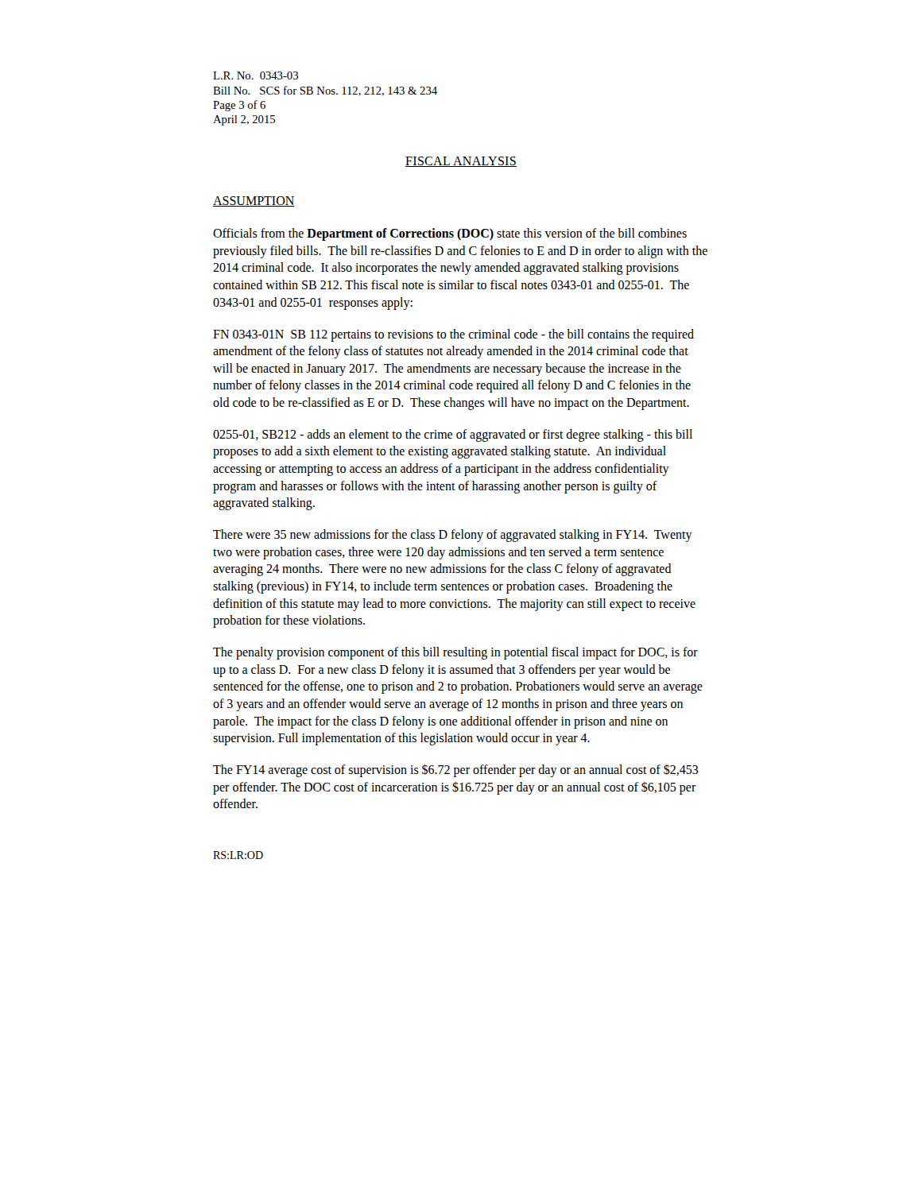L.R. No. 0343-03
Bill No. SCS for SB Nos. 112, 212, 143 & 234
Page 3 of 6
April 2, 2015
FISCAL ANALYSIS
ASSUMPTION
Officials from the Department of Corrections (DOC) state this version of the bill combines previously filed bills. The bill re-classifies D and C felonies to E and D in order to align with the 2014 criminal code. It also incorporates the newly amended aggravated stalking provisions contained within SB 212. This fiscal note is similar to fiscal notes 0343-01 and 0255-01. The 0343-01 and 0255-01 responses apply:
FN 0343-01N SB 112 pertains to revisions to the criminal code - the bill contains the required amendment of the felony class of statutes not already amended in the 2014 criminal code that will be enacted in January 2017. The amendments are necessary because the increase in the number of felony classes in the 2014 criminal code required all felony D and C felonies in the old code to be re-classified as E or D. These changes will have no impact on the Department.
0255-01, SB212 - adds an element to the crime of aggravated or first degree stalking - this bill proposes to add a sixth element to the existing aggravated stalking statute. An individual accessing or attempting to access an address of a participant in the address confidentiality program and harasses or follows with the intent of harassing another person is guilty of aggravated stalking.
There were 35 new admissions for the class D felony of aggravated stalking in FY14. Twenty two were probation cases, three were 120 day admissions and ten served a term sentence averaging 24 months. There were no new admissions for the class C felony of aggravated stalking (previous) in FY14, to include term sentences or probation cases. Broadening the definition of this statute may lead to more convictions. The majority can still expect to receive probation for these violations.
The penalty provision component of this bill resulting in potential fiscal impact for DOC, is for up to a class D. For a new class D felony it is assumed that 3 offenders per year would be sentenced for the offense, one to prison and 2 to probation. Probationers would serve an average of 3 years and an offender would serve an average of 12 months in prison and three years on parole. The impact for the class D felony is one additional offender in prison and nine on supervision. Full implementation of this legislation would occur in year 4.
The FY14 average cost of supervision is $6.72 per offender per day or an annual cost of $2,453 per offender. The DOC cost of incarceration is $16.725 per day or an annual cost of $6,105 per offender.
RS:LR:OD